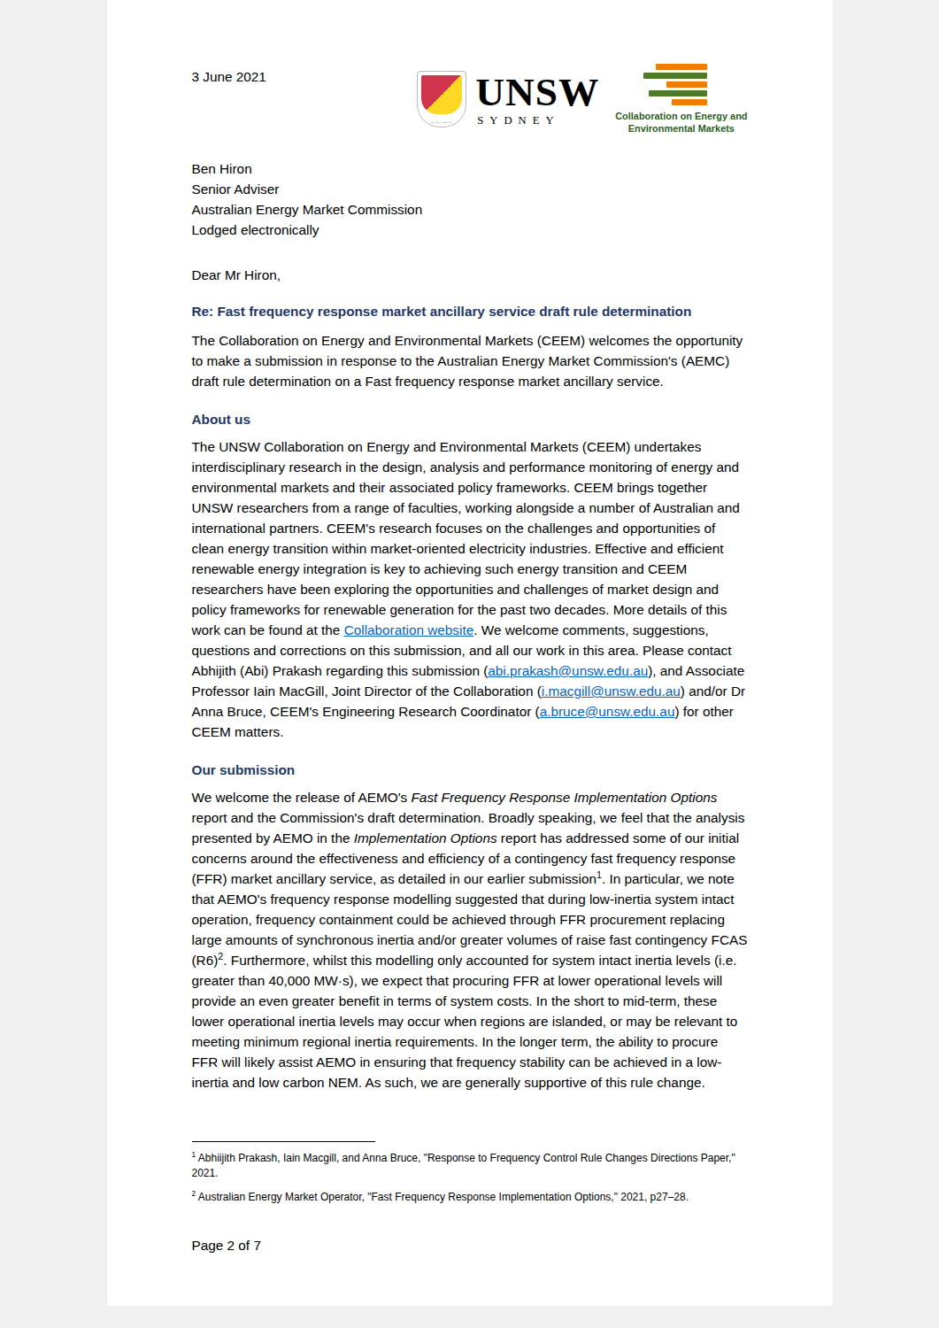3 June 2021
UNSW SYDNEY
Collaboration on Energy and
Environmental Markets
Ben Hiron
Senior Adviser
Australian Energy Market Commission
Lodged electronically
Dear Mr Hiron,
Re: Fast frequency response market ancillary service draft rule determination
The Collaboration on Energy and Environmental Markets (CEEM) welcomes the opportunity to make a submission in response to the Australian Energy Market Commission's (AEMC) draft rule determination on a Fast frequency response market ancillary service.
About us
The UNSW Collaboration on Energy and Environmental Markets (CEEM) undertakes interdisciplinary research in the design, analysis and performance monitoring of energy and environmental markets and their associated policy frameworks. CEEM brings together UNSW researchers from a range of faculties, working alongside a number of Australian and international partners. CEEM's research focuses on the challenges and opportunities of clean energy transition within market-oriented electricity industries. Effective and efficient renewable energy integration is key to achieving such energy transition and CEEM researchers have been exploring the opportunities and challenges of market design and policy frameworks for renewable generation for the past two decades. More details of this work can be found at the Collaboration website. We welcome comments, suggestions, questions and corrections on this submission, and all our work in this area. Please contact Abhijith (Abi) Prakash regarding this submission (abi.prakash@unsw.edu.au), and Associate Professor Iain MacGill, Joint Director of the Collaboration (i.macgill@unsw.edu.au) and/or Dr Anna Bruce, CEEM's Engineering Research Coordinator (a.bruce@unsw.edu.au) for other CEEM matters.
Our submission
We welcome the release of AEMO's Fast Frequency Response Implementation Options report and the Commission's draft determination. Broadly speaking, we feel that the analysis presented by AEMO in the Implementation Options report has addressed some of our initial concerns around the effectiveness and efficiency of a contingency fast frequency response (FFR) market ancillary service, as detailed in our earlier submission1. In particular, we note that AEMO's frequency response modelling suggested that during low-inertia system intact operation, frequency containment could be achieved through FFR procurement replacing large amounts of synchronous inertia and/or greater volumes of raise fast contingency FCAS (R6)2. Furthermore, whilst this modelling only accounted for system intact inertia levels (i.e. greater than 40,000 MW·s), we expect that procuring FFR at lower operational levels will provide an even greater benefit in terms of system costs. In the short to mid-term, these lower operational inertia levels may occur when regions are islanded, or may be relevant to meeting minimum regional inertia requirements. In the longer term, the ability to procure FFR will likely assist AEMO in ensuring that frequency stability can be achieved in a low-inertia and low carbon NEM. As such, we are generally supportive of this rule change.
1 Abhiijith Prakash, Iain Macgill, and Anna Bruce, "Response to Frequency Control Rule Changes Directions Paper," 2021.
2 Australian Energy Market Operator, "Fast Frequency Response Implementation Options," 2021, p27–28.
Page 2 of 7